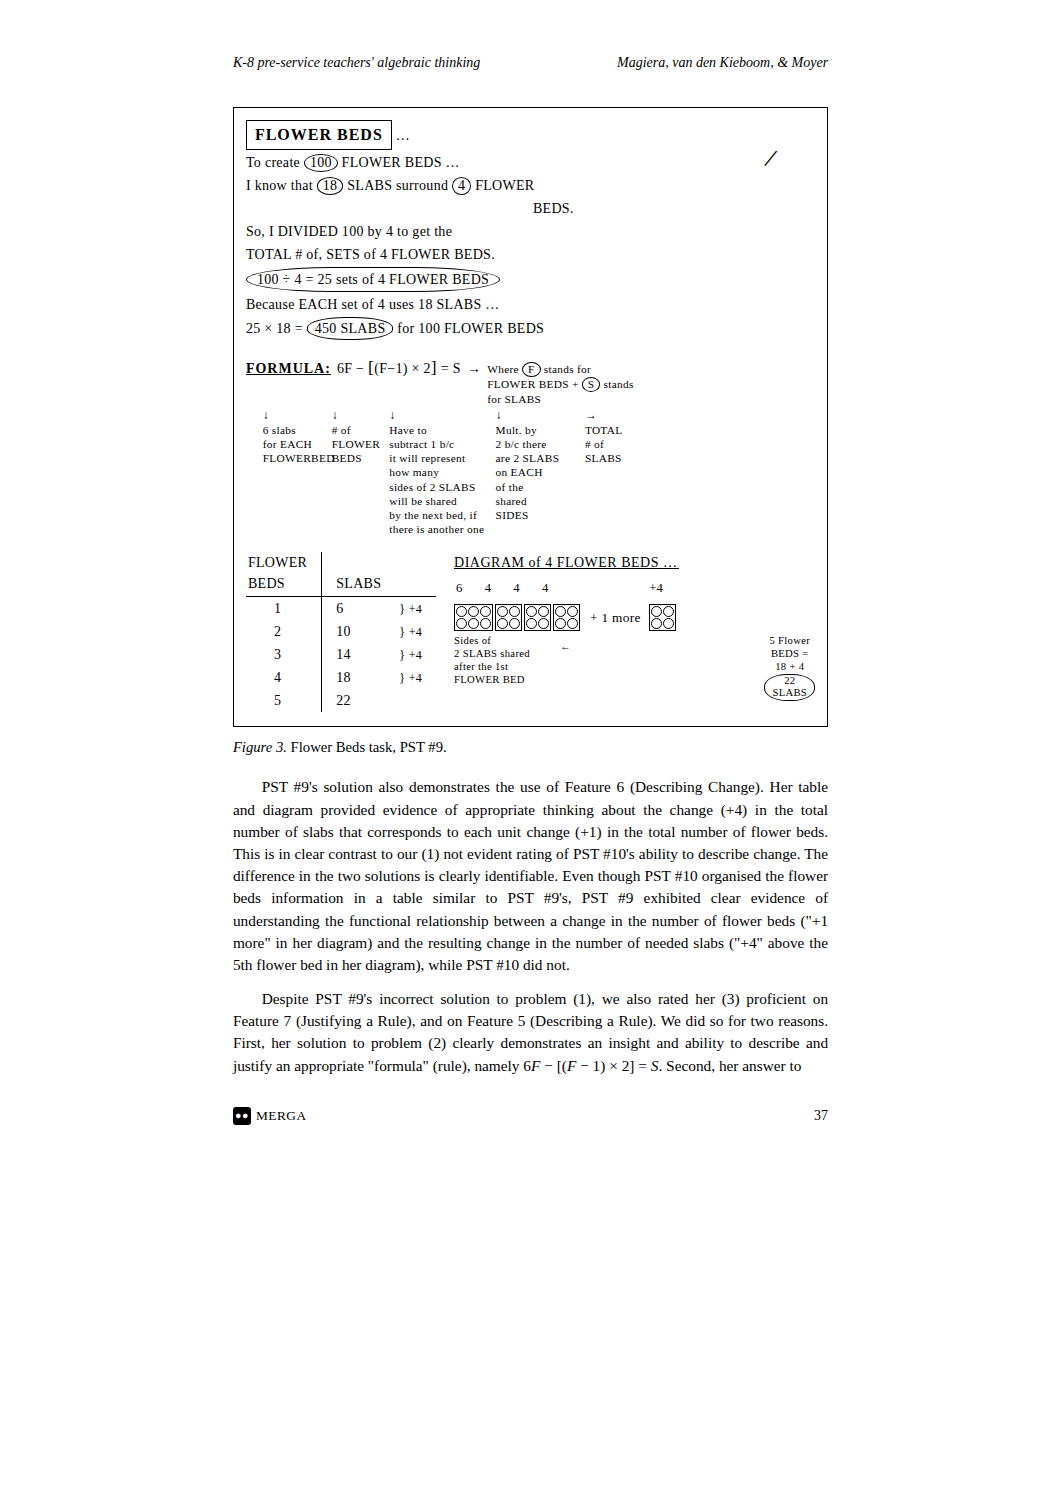K-8 pre-service teachers' algebraic thinking
Magiera, van den Kieboom, & Moyer
/
FLOWER BEDS …
To create 100 FLOWER BEDS …
I know that 18 SLABS surround 4 FLOWER
BEDS.
So, I DIVIDED 100 by 4 to get the
TOTAL # of, SETS of 4 FLOWER BEDS.
100 ÷ 4 = 25 sets of 4 FLOWER BEDS
Because EACH set of 4 uses 18 SLABS …
25 × 18 = 450 SLABS for 100 FLOWER BEDS
FORMULA: 6F − [(F−1) × 2] = S → Where F stands for
FLOWER BEDS + S stands
for SLABS
↓
6 slabs
for EACH
FLOWERBED
↓
# of
FLOWER
BEDS
↓
Have to
subtract 1 b/c
it will represent
how many
sides of 2 SLABS
will be shared
by the next bed, if
there is another one
↓
Mult. by
2 b/c there
are 2 SLABS
on EACH
of the
shared
SIDES
→
TOTAL
# of
SLABS
| FLOWER BEDS | SLABS | |
| --- | --- | --- |
| 1 | 6 | } +4 |
| 2 | 10 | } +4 |
| 3 | 14 | } +4 |
| 4 | 18 | } +4 |
| 5 | 22 | |
DIAGRAM of 4 FLOWER BEDS …
6444 +4
+ 1 more
Sides of
2 SLABS shared
after the 1st
FLOWER BED
←
5 Flower
BEDS =
18 + 4
22
SLABS
Figure 3. Flower Beds task, PST #9.
PST #9's solution also demonstrates the use of Feature 6 (Describing Change). Her table and diagram provided evidence of appropriate thinking about the change (+4) in the total number of slabs that corresponds to each unit change (+1) in the total number of flower beds. This is in clear contrast to our (1) not evident rating of PST #10's ability to describe change. The difference in the two solutions is clearly identifiable. Even though PST #10 organised the flower beds information in a table similar to PST #9's, PST #9 exhibited clear evidence of understanding the functional relationship between a change in the number of flower beds ("+1 more" in her diagram) and the resulting change in the number of needed slabs ("+4" above the 5th flower bed in her diagram), while PST #10 did not.
Despite PST #9's incorrect solution to problem (1), we also rated her (3) proficient on Feature 7 (Justifying a Rule), and on Feature 5 (Describing a Rule). We did so for two reasons. First, her solution to problem (2) clearly demonstrates an insight and ability to describe and justify an appropriate "formula" (rule), namely 6F − [(F − 1) × 2] = S. Second, her answer to
●● MERGA
37